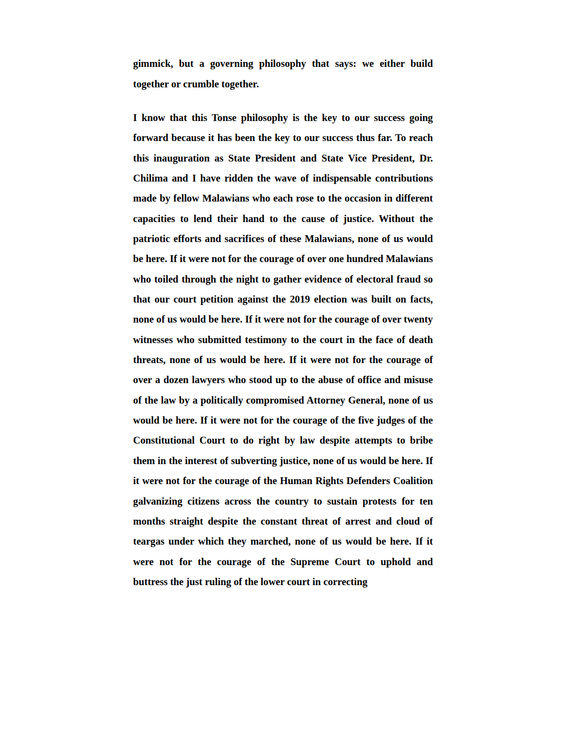gimmick, but a governing philosophy that says: we either build together or crumble together.
I know that this Tonse philosophy is the key to our success going forward because it has been the key to our success thus far. To reach this inauguration as State President and State Vice President, Dr. Chilima and I have ridden the wave of indispensable contributions made by fellow Malawians who each rose to the occasion in different capacities to lend their hand to the cause of justice. Without the patriotic efforts and sacrifices of these Malawians, none of us would be here. If it were not for the courage of over one hundred Malawians who toiled through the night to gather evidence of electoral fraud so that our court petition against the 2019 election was built on facts, none of us would be here. If it were not for the courage of over twenty witnesses who submitted testimony to the court in the face of death threats, none of us would be here. If it were not for the courage of over a dozen lawyers who stood up to the abuse of office and misuse of the law by a politically compromised Attorney General, none of us would be here. If it were not for the courage of the five judges of the Constitutional Court to do right by law despite attempts to bribe them in the interest of subverting justice, none of us would be here. If it were not for the courage of the Human Rights Defenders Coalition galvanizing citizens across the country to sustain protests for ten months straight despite the constant threat of arrest and cloud of teargas under which they marched, none of us would be here. If it were not for the courage of the Supreme Court to uphold and buttress the just ruling of the lower court in correcting